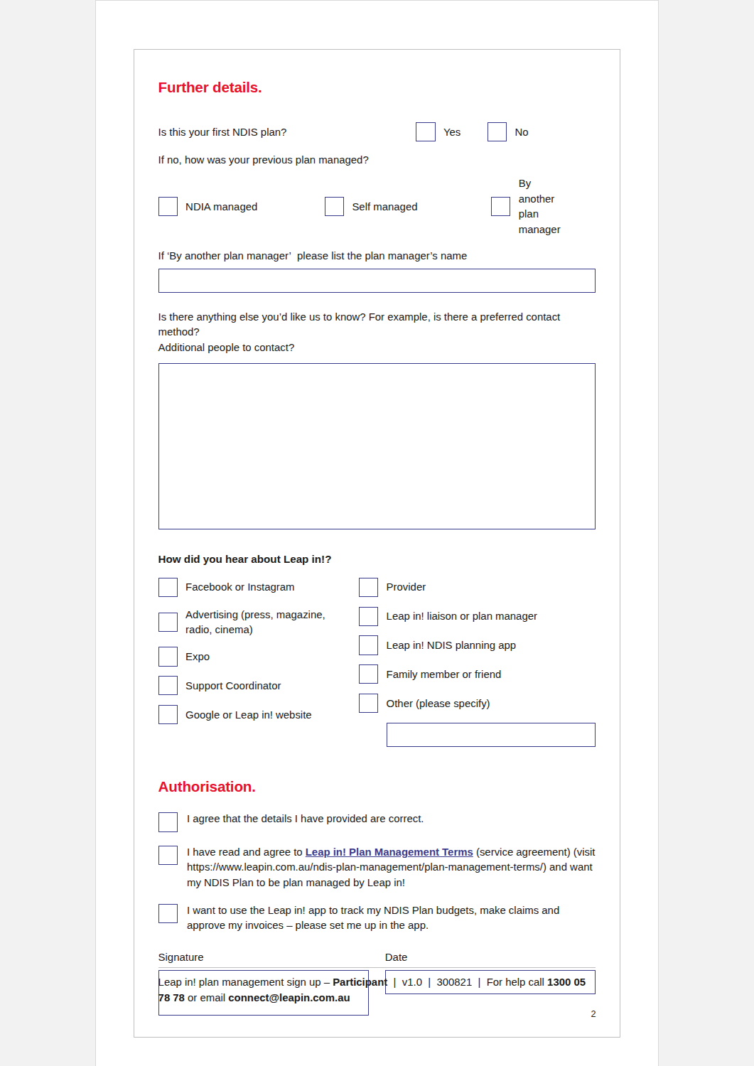Further details.
Is this your first NDIS plan?
Yes
No
If no, how was your previous plan managed?
NDIA managed
Self managed
By another plan manager
If ‘By another plan manager’ please list the plan manager’s name
Is there anything else you’d like us to know? For example, is there a preferred contact method?
Additional people to contact?
How did you hear about Leap in!?
Facebook or Instagram
Advertising (press, magazine, radio, cinema)
Expo
Support Coordinator
Google or Leap in! website
Provider
Leap in! liaison or plan manager
Leap in! NDIS planning app
Family member or friend
Other (please specify)
Authorisation.
I agree that the details I have provided are correct.
I have read and agree to Leap in! Plan Management Terms (service agreement) (visit https://www.leapin.com.au/ndis-plan-management/plan-management-terms/) and want my NDIS Plan to be plan managed by Leap in!
I want to use the Leap in! app to track my NDIS Plan budgets, make claims and approve my invoices – please set me up in the app.
Signature
Date
Leap in! plan management sign up – Participant | v1.0 | 300821 | For help call 1300 05 78 78 or email connect@leapin.com.au
2